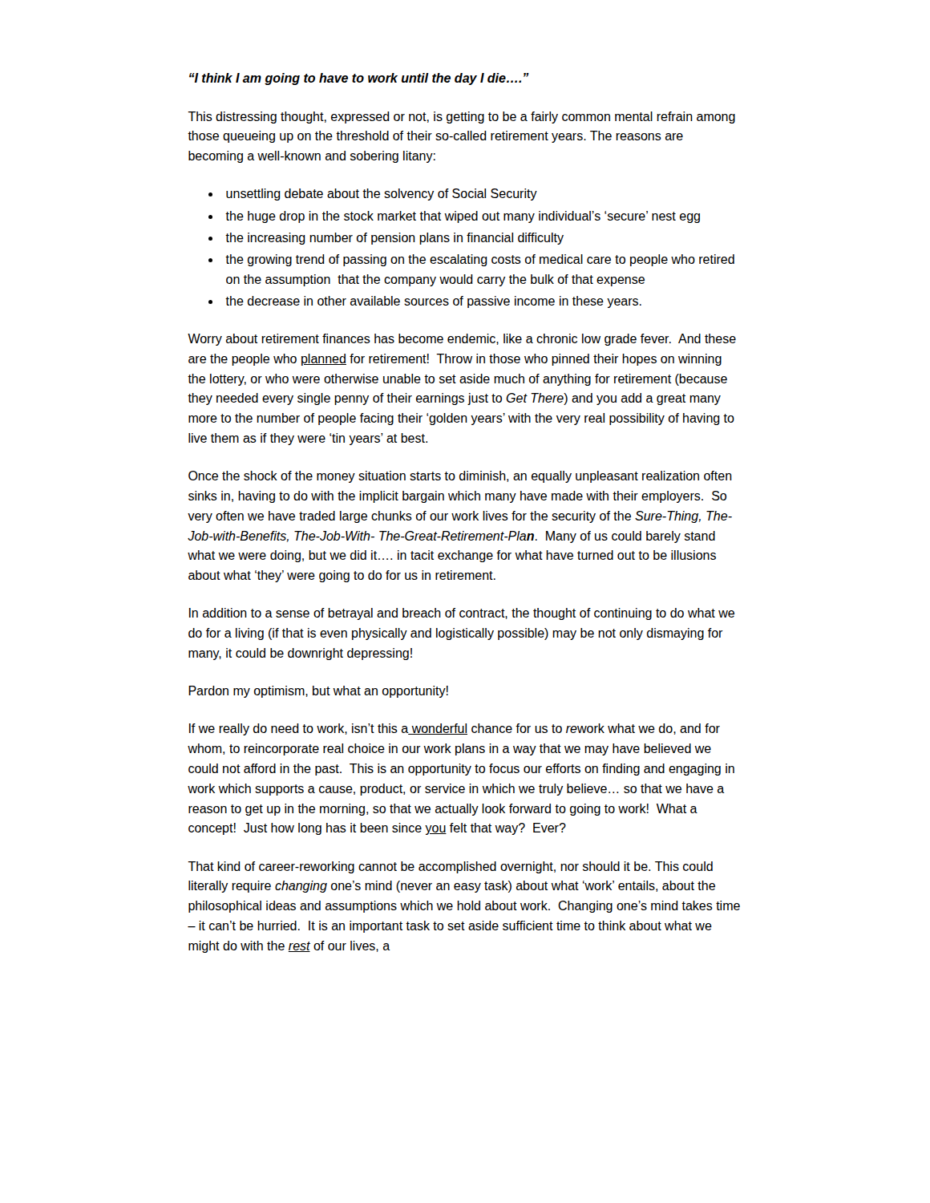“I think I am going to have to work until the day I die….”
This distressing thought, expressed or not, is getting to be a fairly common mental refrain among those queueing up on the threshold of their so-called retirement years. The reasons are becoming a well-known and sobering litany:
unsettling debate about the solvency of Social Security
the huge drop in the stock market that wiped out many individual’s ‘secure’ nest egg
the increasing number of pension plans in financial difficulty
the growing trend of passing on the escalating costs of medical care to people who retired on the assumption that the company would carry the bulk of that expense
the decrease in other available sources of passive income in these years.
Worry about retirement finances has become endemic, like a chronic low grade fever. And these are the people who planned for retirement! Throw in those who pinned their hopes on winning the lottery, or who were otherwise unable to set aside much of anything for retirement (because they needed every single penny of their earnings just to Get There) and you add a great many more to the number of people facing their ‘golden years’ with the very real possibility of having to live them as if they were ‘tin years’ at best.
Once the shock of the money situation starts to diminish, an equally unpleasant realization often sinks in, having to do with the implicit bargain which many have made with their employers. So very often we have traded large chunks of our work lives for the security of the Sure-Thing, The-Job-with-Benefits, The-Job-With- The-Great-Retirement-Plan. Many of us could barely stand what we were doing, but we did it…. in tacit exchange for what have turned out to be illusions about what ‘they’ were going to do for us in retirement.
In addition to a sense of betrayal and breach of contract, the thought of continuing to do what we do for a living (if that is even physically and logistically possible) may be not only dismaying for many, it could be downright depressing!
Pardon my optimism, but what an opportunity!
If we really do need to work, isn’t this a wonderful chance for us to rework what we do, and for whom, to reincorporate real choice in our work plans in a way that we may have believed we could not afford in the past. This is an opportunity to focus our efforts on finding and engaging in work which supports a cause, product, or service in which we truly believe… so that we have a reason to get up in the morning, so that we actually look forward to going to work! What a concept! Just how long has it been since you felt that way? Ever?
That kind of career-reworking cannot be accomplished overnight, nor should it be. This could literally require changing one’s mind (never an easy task) about what ‘work’ entails, about the philosophical ideas and assumptions which we hold about work. Changing one’s mind takes time – it can’t be hurried. It is an important task to set aside sufficient time to think about what we might do with the rest of our lives, a